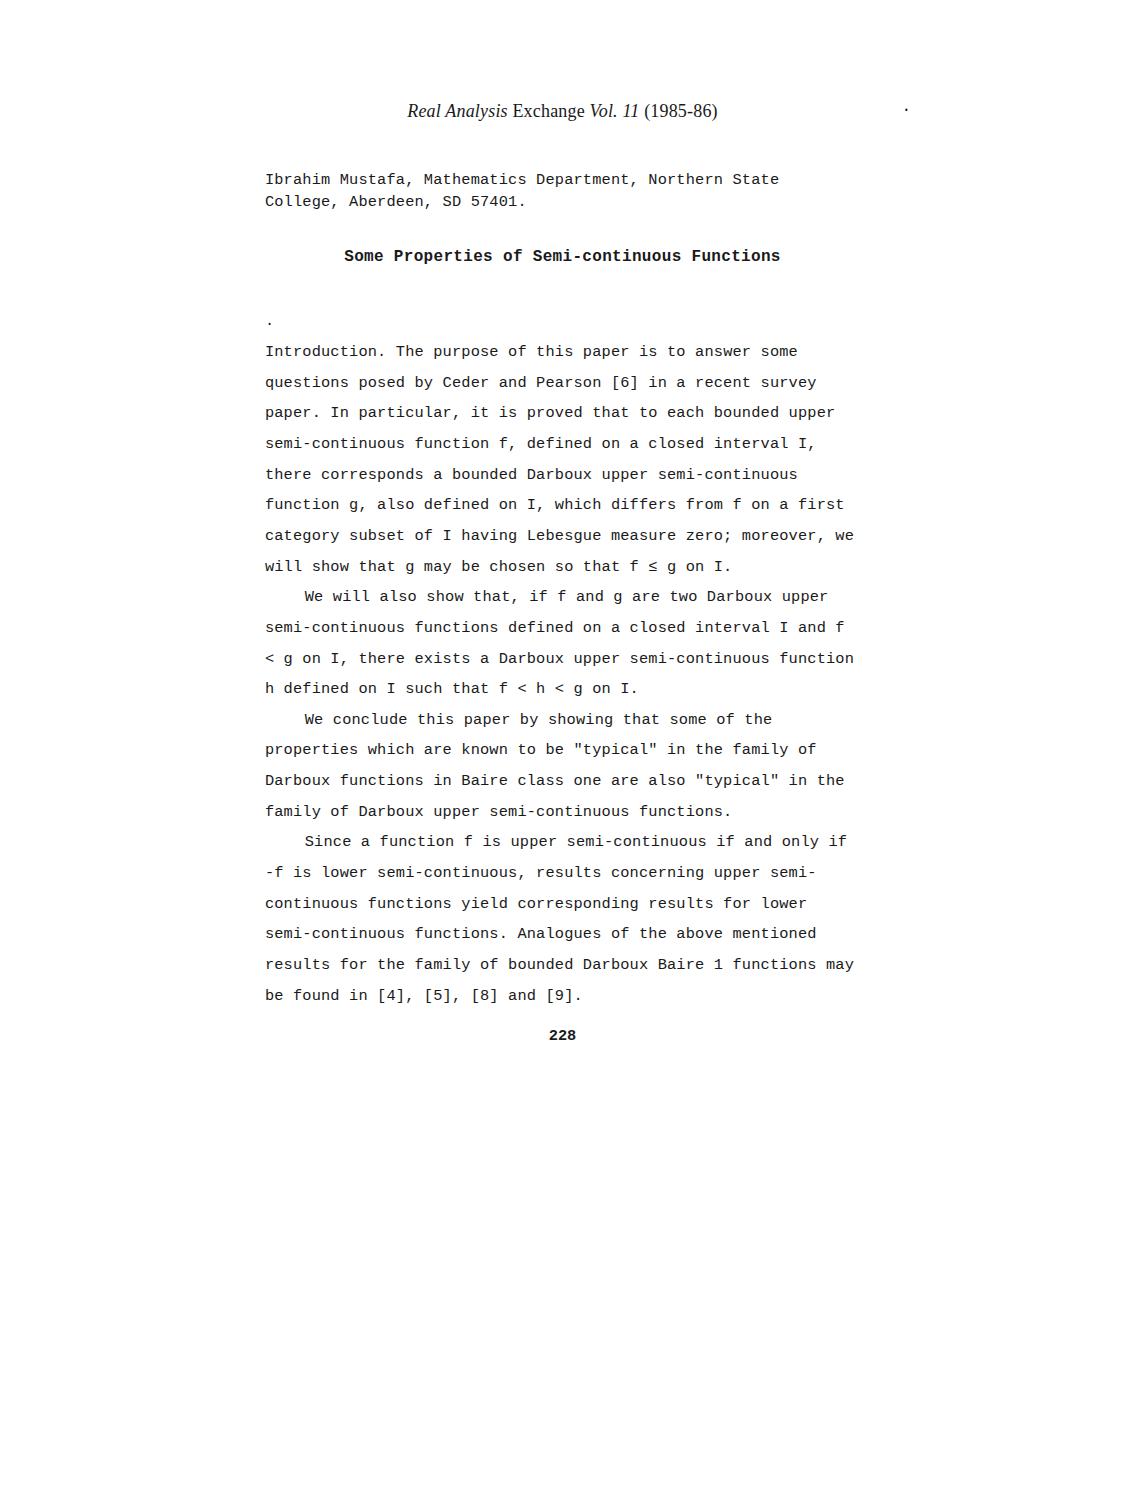Real Analysis Exchange Vol. 11 (1985-86)
.
Ibrahim Mustafa, Mathematics Department, Northern State
College, Aberdeen, SD 57401.
Some Properties of Semi-continuous Functions
.
Introduction. The purpose of this paper is to answer some questions posed by Ceder and Pearson [6] in a recent survey paper. In particular, it is proved that to each bounded upper semi-continuous function f, defined on a closed interval I, there corresponds a bounded Darboux upper semi-continuous function g, also defined on I, which differs from f on a first category subset of I having Lebesgue measure zero; moreover, we will show that g may be chosen so that f ≤ g on I.
We will also show that, if f and g are two Darboux upper semi-continuous functions defined on a closed interval I and f < g on I, there exists a Darboux upper semi-continuous function h defined on I such that f < h < g on I.
We conclude this paper by showing that some of the properties which are known to be "typical" in the family of Darboux functions in Baire class one are also "typical" in the family of Darboux upper semi-continuous functions.
Since a function f is upper semi-continuous if and only if -f is lower semi-continuous, results concerning upper semi-continuous functions yield corresponding results for lower semi-continuous functions. Analogues of the above mentioned results for the family of bounded Darboux Baire 1 functions may be found in [4], [5], [8] and [9].
228